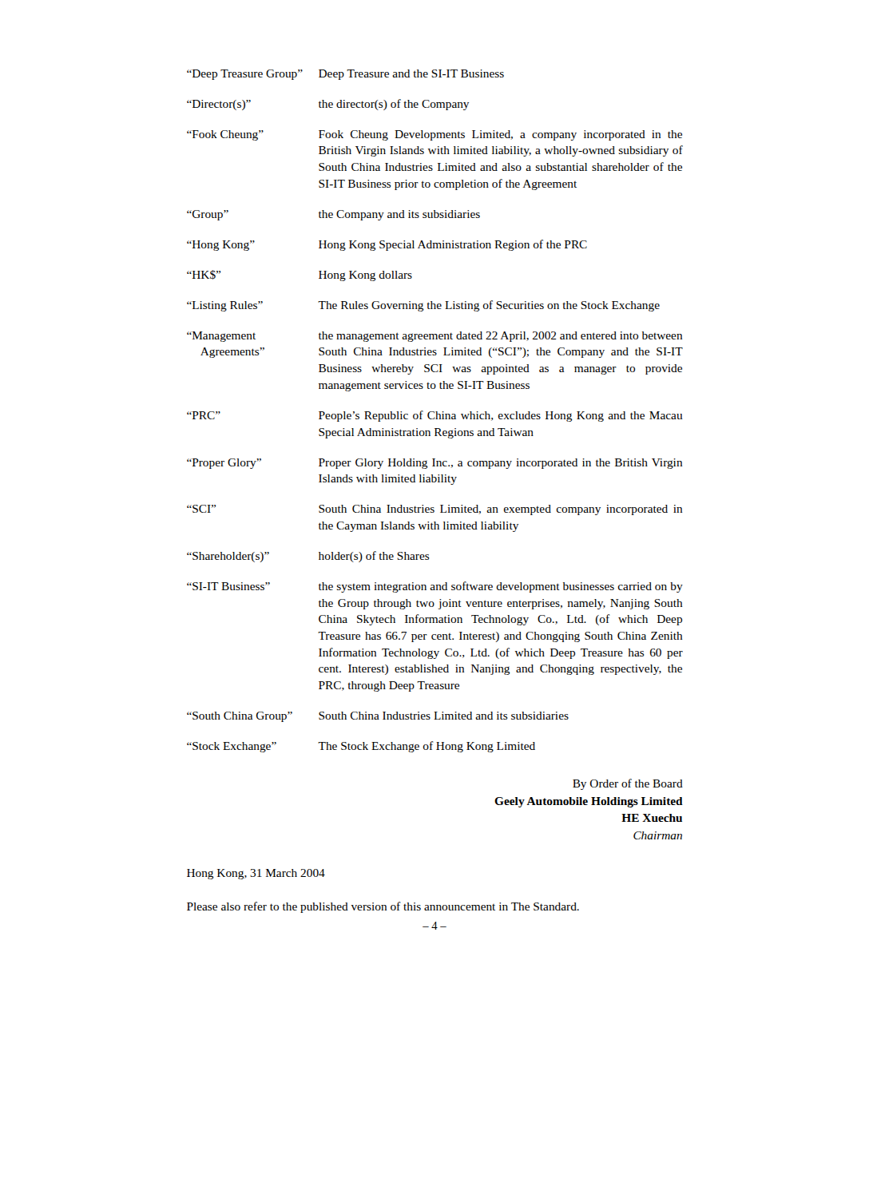| “Deep Treasure Group” | Deep Treasure and the SI-IT Business |
| “Director(s)” | the director(s) of the Company |
| “Fook Cheung” | Fook Cheung Developments Limited, a company incorporated in the British Virgin Islands with limited liability, a wholly-owned subsidiary of South China Industries Limited and also a substantial shareholder of the SI-IT Business prior to completion of the Agreement |
| “Group” | the Company and its subsidiaries |
| “Hong Kong” | Hong Kong Special Administration Region of the PRC |
| “HK$” | Hong Kong dollars |
| “Listing Rules” | The Rules Governing the Listing of Securities on the Stock Exchange |
| “Management Agreements” | the management agreement dated 22 April, 2002 and entered into between South China Industries Limited (“SCI”); the Company and the SI-IT Business whereby SCI was appointed as a manager to provide management services to the SI-IT Business |
| “PRC” | People’s Republic of China which, excludes Hong Kong and the Macau Special Administration Regions and Taiwan |
| “Proper Glory” | Proper Glory Holding Inc., a company incorporated in the British Virgin Islands with limited liability |
| “SCI” | South China Industries Limited, an exempted company incorporated in the Cayman Islands with limited liability |
| “Shareholder(s)” | holder(s) of the Shares |
| “SI-IT Business” | the system integration and software development businesses carried on by the Group through two joint venture enterprises, namely, Nanjing South China Skytech Information Technology Co., Ltd. (of which Deep Treasure has 66.7 per cent. Interest) and Chongqing South China Zenith Information Technology Co., Ltd. (of which Deep Treasure has 60 per cent. Interest) established in Nanjing and Chongqing respectively, the PRC, through Deep Treasure |
| “South China Group” | South China Industries Limited and its subsidiaries |
| “Stock Exchange” | The Stock Exchange of Hong Kong Limited |
By Order of the Board
Geely Automobile Holdings Limited
HE Xuechu
Chairman
Hong Kong, 31 March 2004
Please also refer to the published version of this announcement in The Standard.
– 4 –